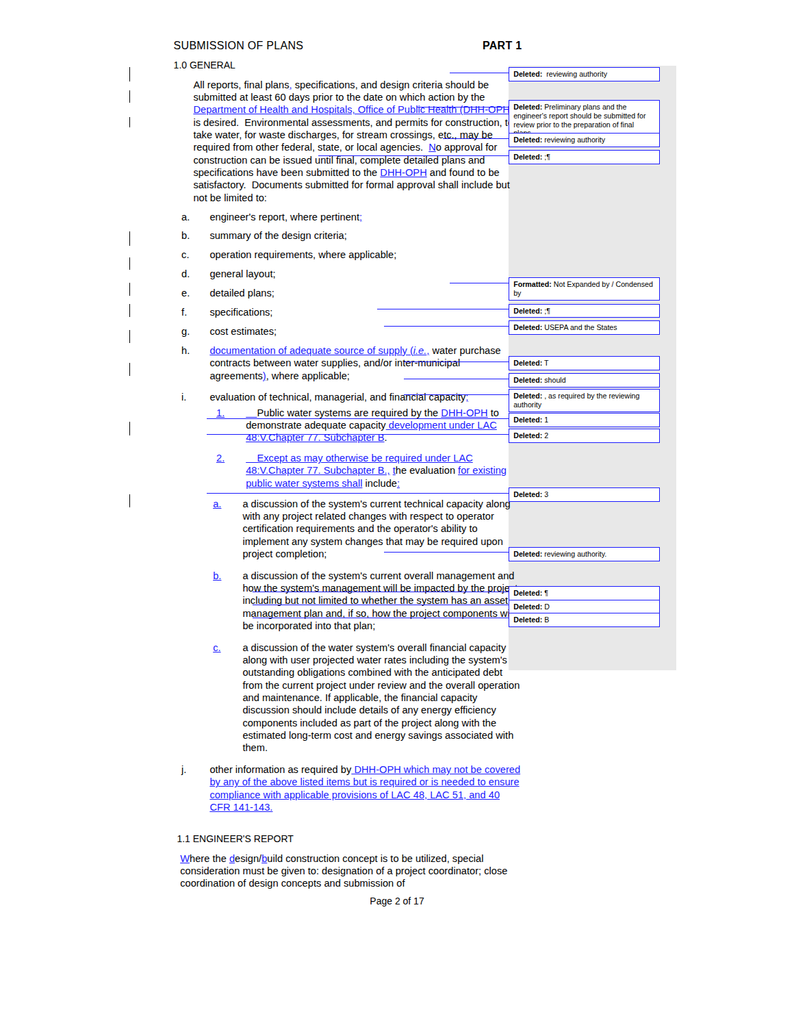SUBMISSION OF PLANS PART 1
1.0 GENERAL
All reports, final plans, specifications, and design criteria should be submitted at least 60 days prior to the date on which action by the Department of Health and Hospitals, Office of Public Health (DHH-OPH) is desired. Environmental assessments, and permits for construction, to take water, for waste discharges, for stream crossings, etc., may be required from other federal, state, or local agencies. No approval for construction can be issued until final, complete detailed plans and specifications have been submitted to the DHH-OPH and found to be satisfactory. Documents submitted for formal approval shall include but not be limited to:
a. engineer's report, where pertinent;
b. summary of the design criteria;
c. operation requirements, where applicable;
d. general layout;
e. detailed plans;
f. specifications;
g. cost estimates;
h. documentation of adequate source of supply (i.e., water purchase contracts between water supplies, and/or inter-municipal agreements), where applicable;
i. evaluation of technical, managerial, and financial capacity;
1. Public water systems are required by the DHH-OPH to demonstrate adequate capacity development under LAC 48:V.Chapter 77. Subchapter B.
2. Except as may otherwise be required under LAC 48:V.Chapter 77. Subchapter B., the evaluation for existing public water systems shall include:
a. a discussion of the system's current technical capacity along with any project related changes with respect to operator certification requirements and the operator's ability to implement any system changes that may be required upon project completion;
b. a discussion of the system's current overall management and how the system's management will be impacted by the project including but not limited to whether the system has an asset management plan and, if so, how the project components will be incorporated into that plan;
c. a discussion of the water system's overall financial capacity along with user projected water rates including the system's outstanding obligations combined with the anticipated debt from the current project under review and the overall operation and maintenance. If applicable, the financial capacity discussion should include details of any energy efficiency components included as part of the project along with the estimated long-term cost and energy savings associated with them.
j. other information as required by DHH-OPH which may not be covered by any of the above listed items but is required or is needed to ensure compliance with applicable provisions of LAC 48, LAC 51, and 40 CFR 141-143.
1.1 ENGINEER'S REPORT
Where the design/build construction concept is to be utilized, special consideration must be given to: designation of a project coordinator; close coordination of design concepts and submission of
Deleted: reviewing authority
Deleted: Preliminary plans and the engineer's report should be submitted for review prior to the preparation of final plans.
Deleted: reviewing authority
Deleted: ;¶
Formatted: Not Expanded by / Condensed by
Deleted: ;¶
Deleted: USEPA and the States
Deleted: T
Deleted: should
Deleted: , as required by the reviewing authority
Deleted: 1
Deleted: 2
Deleted: 3
Deleted: reviewing authority.
Deleted: ¶
Deleted: D
Deleted: B
Page 2 of 17